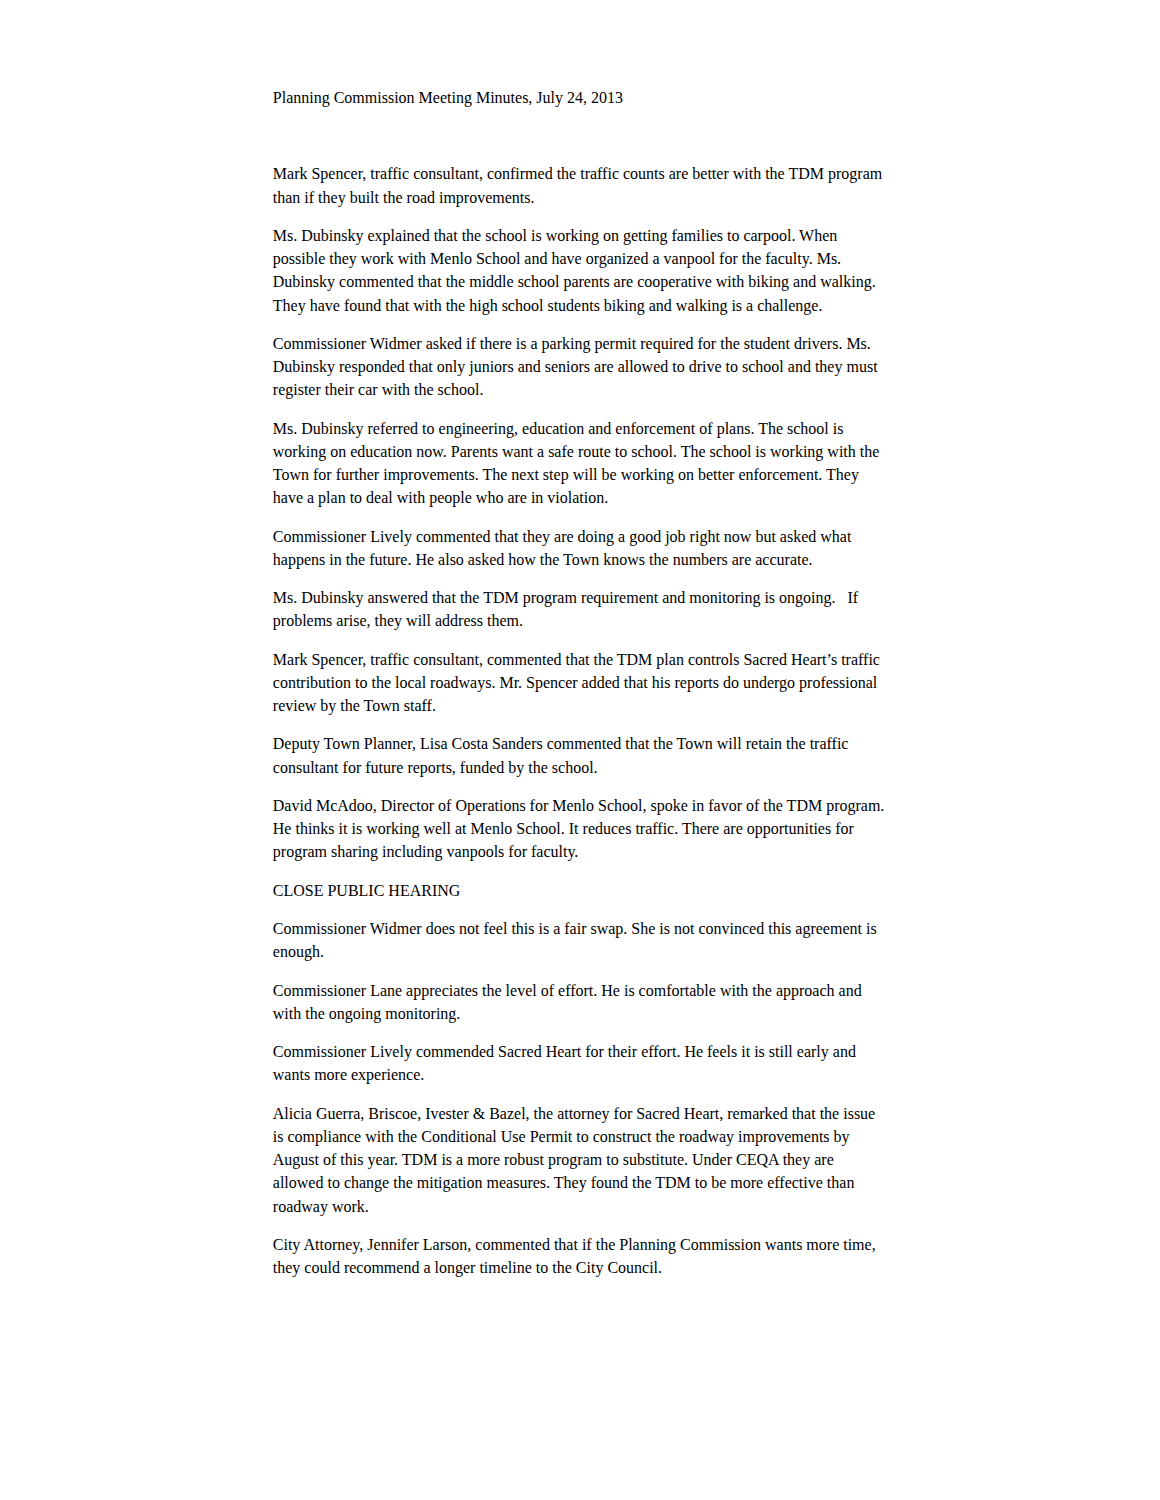Planning Commission Meeting Minutes, July 24, 2013
Mark Spencer, traffic consultant, confirmed the traffic counts are better with the TDM program than if they built the road improvements.
Ms. Dubinsky explained that the school is working on getting families to carpool. When possible they work with Menlo School and have organized a vanpool for the faculty. Ms. Dubinsky commented that the middle school parents are cooperative with biking and walking. They have found that with the high school students biking and walking is a challenge.
Commissioner Widmer asked if there is a parking permit required for the student drivers. Ms. Dubinsky responded that only juniors and seniors are allowed to drive to school and they must register their car with the school.
Ms. Dubinsky referred to engineering, education and enforcement of plans. The school is working on education now. Parents want a safe route to school. The school is working with the Town for further improvements. The next step will be working on better enforcement. They have a plan to deal with people who are in violation.
Commissioner Lively commented that they are doing a good job right now but asked what happens in the future. He also asked how the Town knows the numbers are accurate.
Ms. Dubinsky answered that the TDM program requirement and monitoring is ongoing. If problems arise, they will address them.
Mark Spencer, traffic consultant, commented that the TDM plan controls Sacred Heart’s traffic contribution to the local roadways. Mr. Spencer added that his reports do undergo professional review by the Town staff.
Deputy Town Planner, Lisa Costa Sanders commented that the Town will retain the traffic consultant for future reports, funded by the school.
David McAdoo, Director of Operations for Menlo School, spoke in favor of the TDM program. He thinks it is working well at Menlo School. It reduces traffic. There are opportunities for program sharing including vanpools for faculty.
CLOSE PUBLIC HEARING
Commissioner Widmer does not feel this is a fair swap. She is not convinced this agreement is enough.
Commissioner Lane appreciates the level of effort. He is comfortable with the approach and with the ongoing monitoring.
Commissioner Lively commended Sacred Heart for their effort. He feels it is still early and wants more experience.
Alicia Guerra, Briscoe, Ivester & Bazel, the attorney for Sacred Heart, remarked that the issue is compliance with the Conditional Use Permit to construct the roadway improvements by August of this year. TDM is a more robust program to substitute. Under CEQA they are allowed to change the mitigation measures. They found the TDM to be more effective than roadway work.
City Attorney, Jennifer Larson, commented that if the Planning Commission wants more time, they could recommend a longer timeline to the City Council.